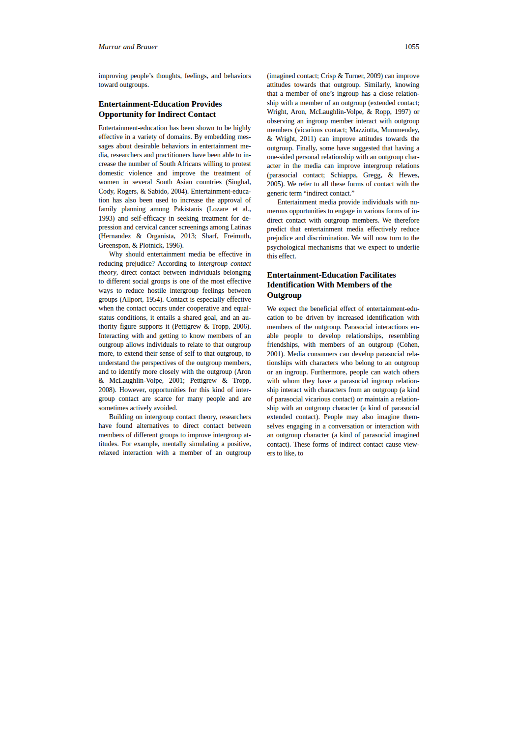Murrar and Brauer 1055
improving people’s thoughts, feelings, and behaviors toward outgroups.
Entertainment-Education Provides Opportunity for Indirect Contact
Entertainment-education has been shown to be highly effective in a variety of domains. By embedding messages about desirable behaviors in entertainment media, researchers and practitioners have been able to increase the number of South Africans willing to protest domestic violence and improve the treatment of women in several South Asian countries (Singhal, Cody, Rogers, & Sabido, 2004). Entertainment-education has also been used to increase the approval of family planning among Pakistanis (Lozare et al., 1993) and self-efficacy in seeking treatment for depression and cervical cancer screenings among Latinas (Hernandez & Organista, 2013; Sharf, Freimuth, Greenspon, & Plotnick, 1996).
Why should entertainment media be effective in reducing prejudice? According to intergroup contact theory, direct contact between individuals belonging to different social groups is one of the most effective ways to reduce hostile intergroup feelings between groups (Allport, 1954). Contact is especially effective when the contact occurs under cooperative and equal-status conditions, it entails a shared goal, and an authority figure supports it (Pettigrew & Tropp, 2006). Interacting with and getting to know members of an outgroup allows individuals to relate to that outgroup more, to extend their sense of self to that outgroup, to understand the perspectives of the outgroup members, and to identify more closely with the outgroup (Aron & McLaughlin-Volpe, 2001; Pettigrew & Tropp, 2008). However, opportunities for this kind of intergroup contact are scarce for many people and are sometimes actively avoided.
Building on intergroup contact theory, researchers have found alternatives to direct contact between members of different groups to improve intergroup attitudes. For example, mentally simulating a positive, relaxed interaction with a member of an outgroup (imagined contact; Crisp & Turner, 2009) can improve attitudes towards that outgroup. Similarly, knowing that a member of one’s ingroup has a close relationship with a member of an outgroup (extended contact; Wright, Aron, McLaughlin-Volpe, & Ropp, 1997) or observing an ingroup member interact with outgroup members (vicarious contact; Mazziotta, Mummendey, & Wright, 2011) can improve attitudes towards the outgroup. Finally, some have suggested that having a one-sided personal relationship with an outgroup character in the media can improve intergroup relations (parasocial contact; Schiappa, Gregg, & Hewes, 2005). We refer to all these forms of contact with the generic term “indirect contact.”
Entertainment media provide individuals with numerous opportunities to engage in various forms of indirect contact with outgroup members. We therefore predict that entertainment media effectively reduce prejudice and discrimination. We will now turn to the psychological mechanisms that we expect to underlie this effect.
Entertainment-Education Facilitates Identification With Members of the Outgroup
We expect the beneficial effect of entertainment-education to be driven by increased identification with members of the outgroup. Parasocial interactions enable people to develop relationships, resembling friendships, with members of an outgroup (Cohen, 2001). Media consumers can develop parasocial relationships with characters who belong to an outgroup or an ingroup. Furthermore, people can watch others with whom they have a parasocial ingroup relationship interact with characters from an outgroup (a kind of parasocial vicarious contact) or maintain a relationship with an outgroup character (a kind of parasocial extended contact). People may also imagine themselves engaging in a conversation or interaction with an outgroup character (a kind of parasocial imagined contact). These forms of indirect contact cause viewers to like, to